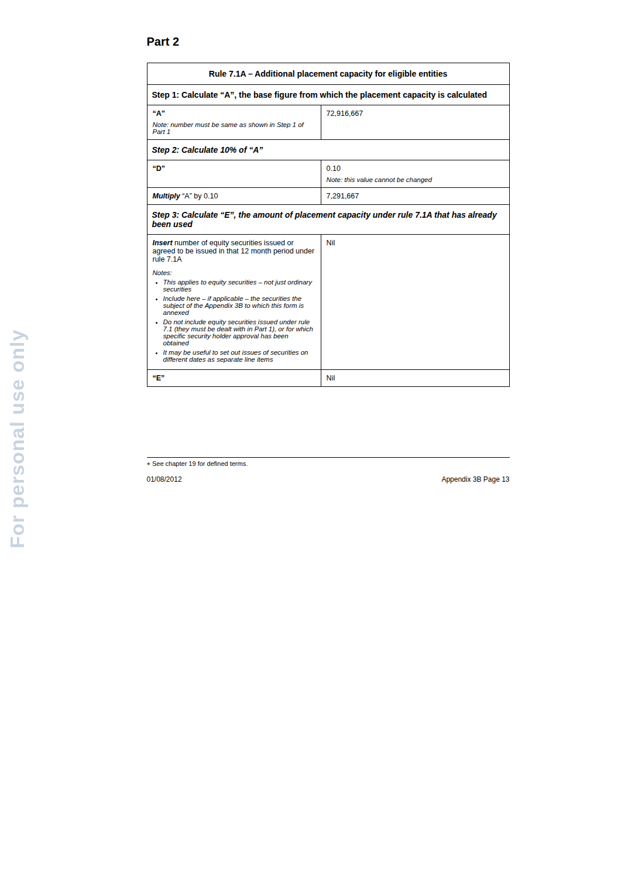For personal use only
Part 2
| Rule 7.1A – Additional placement capacity for eligible entities |
| Step 1: Calculate “A”, the base figure from which the placement capacity is calculated |
| “A” Note: number must be same as shown in Step 1 of Part 1 | 72,916,667 |
| Step 2: Calculate 10% of “A” |
| “D” | 0.10 Note: this value cannot be changed |
| Multiply “A” by 0.10 | 7,291,667 |
| Step 3: Calculate “E”, the amount of placement capacity under rule 7.1A that has already been used |
| Insert number of equity securities issued or agreed to be issued in that 12 month period under rule 7.1A Notes: This applies to equity securities – not just ordinary securities Include here – if applicable – the securities the subject of the Appendix 3B to which this form is annexed Do not include equity securities issued under rule 7.1 (they must be dealt with in Part 1), or for which specific security holder approval has been obtained It may be useful to set out issues of securities on different dates as separate line items | Nil |
| “E” | Nil |
+ See chapter 19 for defined terms.
01/08/2012 Appendix 3B Page 13